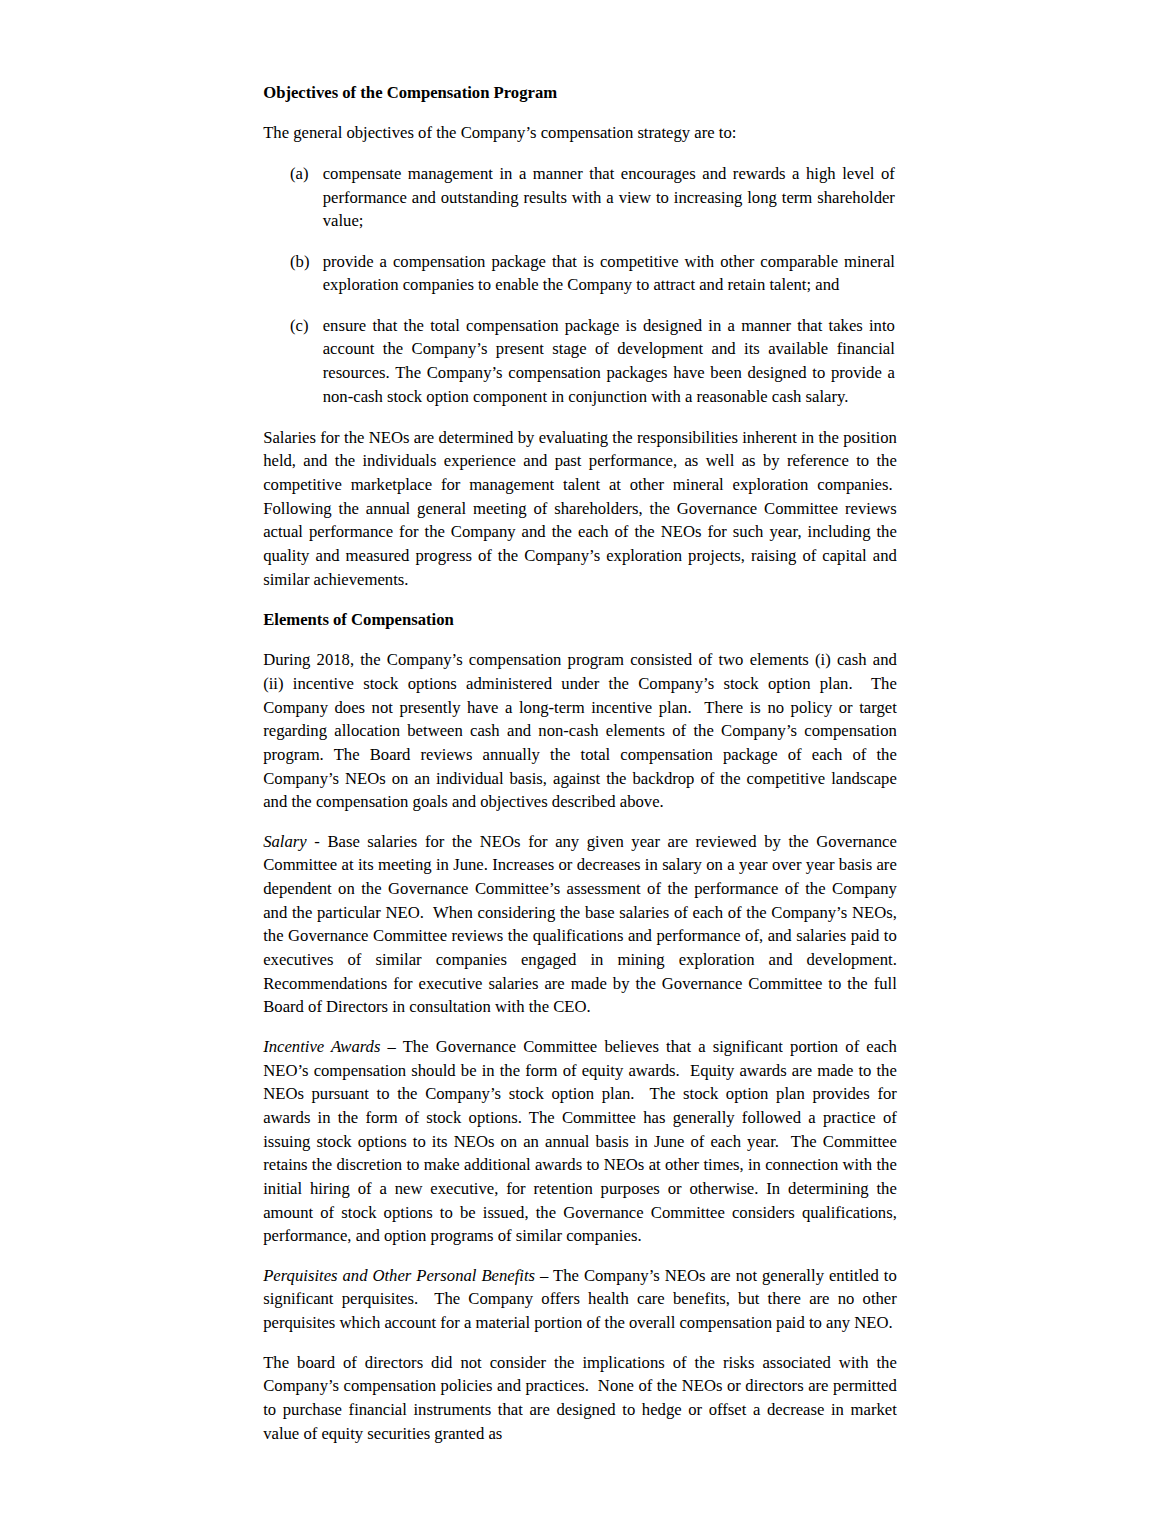Objectives of the Compensation Program
The general objectives of the Company’s compensation strategy are to:
(a) compensate management in a manner that encourages and rewards a high level of performance and outstanding results with a view to increasing long term shareholder value;
(b) provide a compensation package that is competitive with other comparable mineral exploration companies to enable the Company to attract and retain talent; and
(c) ensure that the total compensation package is designed in a manner that takes into account the Company’s present stage of development and its available financial resources. The Company’s compensation packages have been designed to provide a non-cash stock option component in conjunction with a reasonable cash salary.
Salaries for the NEOs are determined by evaluating the responsibilities inherent in the position held, and the individuals experience and past performance, as well as by reference to the competitive marketplace for management talent at other mineral exploration companies. Following the annual general meeting of shareholders, the Governance Committee reviews actual performance for the Company and the each of the NEOs for such year, including the quality and measured progress of the Company’s exploration projects, raising of capital and similar achievements.
Elements of Compensation
During 2018, the Company’s compensation program consisted of two elements (i) cash and (ii) incentive stock options administered under the Company’s stock option plan. The Company does not presently have a long-term incentive plan. There is no policy or target regarding allocation between cash and non-cash elements of the Company’s compensation program. The Board reviews annually the total compensation package of each of the Company’s NEOs on an individual basis, against the backdrop of the competitive landscape and the compensation goals and objectives described above.
Salary - Base salaries for the NEOs for any given year are reviewed by the Governance Committee at its meeting in June. Increases or decreases in salary on a year over year basis are dependent on the Governance Committee’s assessment of the performance of the Company and the particular NEO. When considering the base salaries of each of the Company’s NEOs, the Governance Committee reviews the qualifications and performance of, and salaries paid to executives of similar companies engaged in mining exploration and development. Recommendations for executive salaries are made by the Governance Committee to the full Board of Directors in consultation with the CEO.
Incentive Awards – The Governance Committee believes that a significant portion of each NEO’s compensation should be in the form of equity awards. Equity awards are made to the NEOs pursuant to the Company’s stock option plan. The stock option plan provides for awards in the form of stock options. The Committee has generally followed a practice of issuing stock options to its NEOs on an annual basis in June of each year. The Committee retains the discretion to make additional awards to NEOs at other times, in connection with the initial hiring of a new executive, for retention purposes or otherwise. In determining the amount of stock options to be issued, the Governance Committee considers qualifications, performance, and option programs of similar companies.
Perquisites and Other Personal Benefits – The Company’s NEOs are not generally entitled to significant perquisites. The Company offers health care benefits, but there are no other perquisites which account for a material portion of the overall compensation paid to any NEO.
The board of directors did not consider the implications of the risks associated with the Company’s compensation policies and practices. None of the NEOs or directors are permitted to purchase financial instruments that are designed to hedge or offset a decrease in market value of equity securities granted as